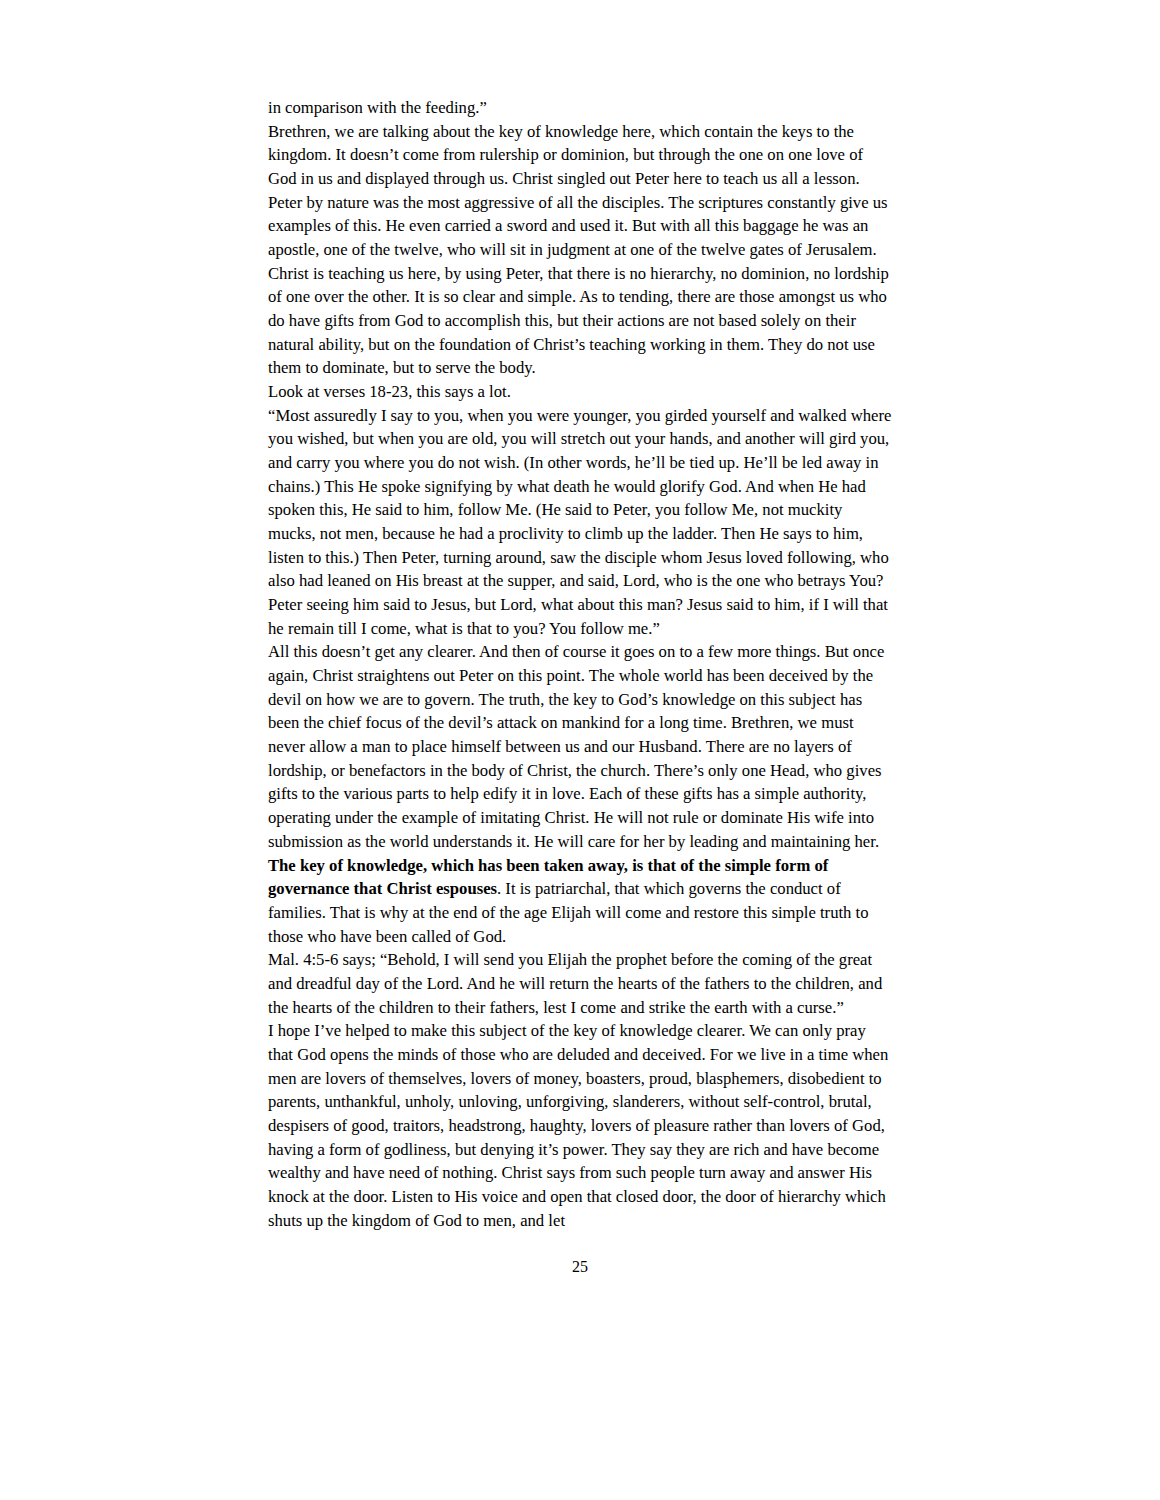in comparison with the feeding.”
Brethren, we are talking about the key of knowledge here, which contain the keys to the kingdom. It doesn’t come from rulership or dominion, but through the one on one love of God in us and displayed through us. Christ singled out Peter here to teach us all a lesson. Peter by nature was the most aggressive of all the disciples. The scriptures constantly give us examples of this. He even carried a sword and used it. But with all this baggage he was an apostle, one of the twelve, who will sit in judgment at one of the twelve gates of Jerusalem. Christ is teaching us here, by using Peter, that there is no hierarchy, no dominion, no lordship of one over the other. It is so clear and simple. As to tending, there are those amongst us who do have gifts from God to accomplish this, but their actions are not based solely on their natural ability, but on the foundation of Christ’s teaching working in them. They do not use them to dominate, but to serve the body.
Look at verses 18-23, this says a lot.
“Most assuredly I say to you, when you were younger, you girded yourself and walked where you wished, but when you are old, you will stretch out your hands, and another will gird you, and carry you where you do not wish. (In other words, he’ll be tied up. He’ll be led away in chains.) This He spoke signifying by what death he would glorify God. And when He had spoken this, He said to him, follow Me. (He said to Peter, you follow Me, not muckity mucks, not men, because he had a proclivity to climb up the ladder. Then He says to him, listen to this.) Then Peter, turning around, saw the disciple whom Jesus loved following, who also had leaned on His breast at the supper, and said, Lord, who is the one who betrays You? Peter seeing him said to Jesus, but Lord, what about this man? Jesus said to him, if I will that he remain till I come, what is that to you? You follow me.”
All this doesn’t get any clearer. And then of course it goes on to a few more things. But once again, Christ straightens out Peter on this point. The whole world has been deceived by the devil on how we are to govern. The truth, the key to God’s knowledge on this subject has been the chief focus of the devil’s attack on mankind for a long time. Brethren, we must never allow a man to place himself between us and our Husband. There are no layers of lordship, or benefactors in the body of Christ, the church. There’s only one Head, who gives gifts to the various parts to help edify it in love. Each of these gifts has a simple authority, operating under the example of imitating Christ. He will not rule or dominate His wife into submission as the world understands it. He will care for her by leading and maintaining her. The key of knowledge, which has been taken away, is that of the simple form of governance that Christ espouses. It is patriarchal, that which governs the conduct of families. That is why at the end of the age Elijah will come and restore this simple truth to those who have been called of God.
Mal. 4:5-6 says; “Behold, I will send you Elijah the prophet before the coming of the great and dreadful day of the Lord. And he will return the hearts of the fathers to the children, and the hearts of the children to their fathers, lest I come and strike the earth with a curse.”
I hope I’ve helped to make this subject of the key of knowledge clearer. We can only pray that God opens the minds of those who are deluded and deceived. For we live in a time when men are lovers of themselves, lovers of money, boasters, proud, blasphemers, disobedient to parents, unthankful, unholy, unloving, unforgiving, slanderers, without self-control, brutal, despisers of good, traitors, headstrong, haughty, lovers of pleasure rather than lovers of God, having a form of godliness, but denying it’s power. They say they are rich and have become wealthy and have need of nothing. Christ says from such people turn away and answer His knock at the door. Listen to His voice and open that closed door, the door of hierarchy which shuts up the kingdom of God to men, and let
25